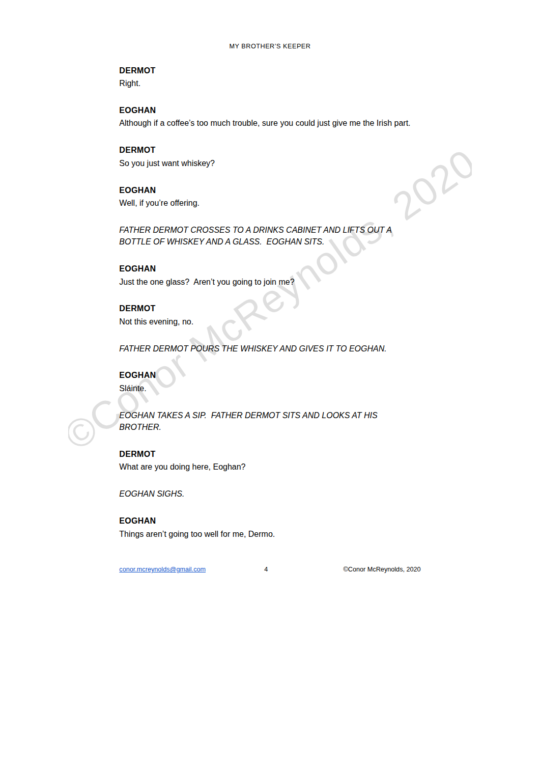©Conor McReynolds, 2020
MY BROTHER’S KEEPER
DERMOT
Right.
EOGHAN
Although if a coffee’s too much trouble, sure you could just give me the Irish part.
DERMOT
So you just want whiskey?
EOGHAN
Well, if you’re offering.
FATHER DERMOT CROSSES TO A DRINKS CABINET AND LIFTS OUT A BOTTLE OF WHISKEY AND A GLASS. EOGHAN SITS.
EOGHAN
Just the one glass? Aren’t you going to join me?
DERMOT
Not this evening, no.
FATHER DERMOT POURS THE WHISKEY AND GIVES IT TO EOGHAN.
EOGHAN
Sláinte.
EOGHAN TAKES A SIP. FATHER DERMOT SITS AND LOOKS AT HIS BROTHER.
DERMOT
What are you doing here, Eoghan?
EOGHAN SIGHS.
EOGHAN
Things aren’t going too well for me, Dermo.
conor.mcreynolds@gmail.com 4 ©Conor McReynolds, 2020